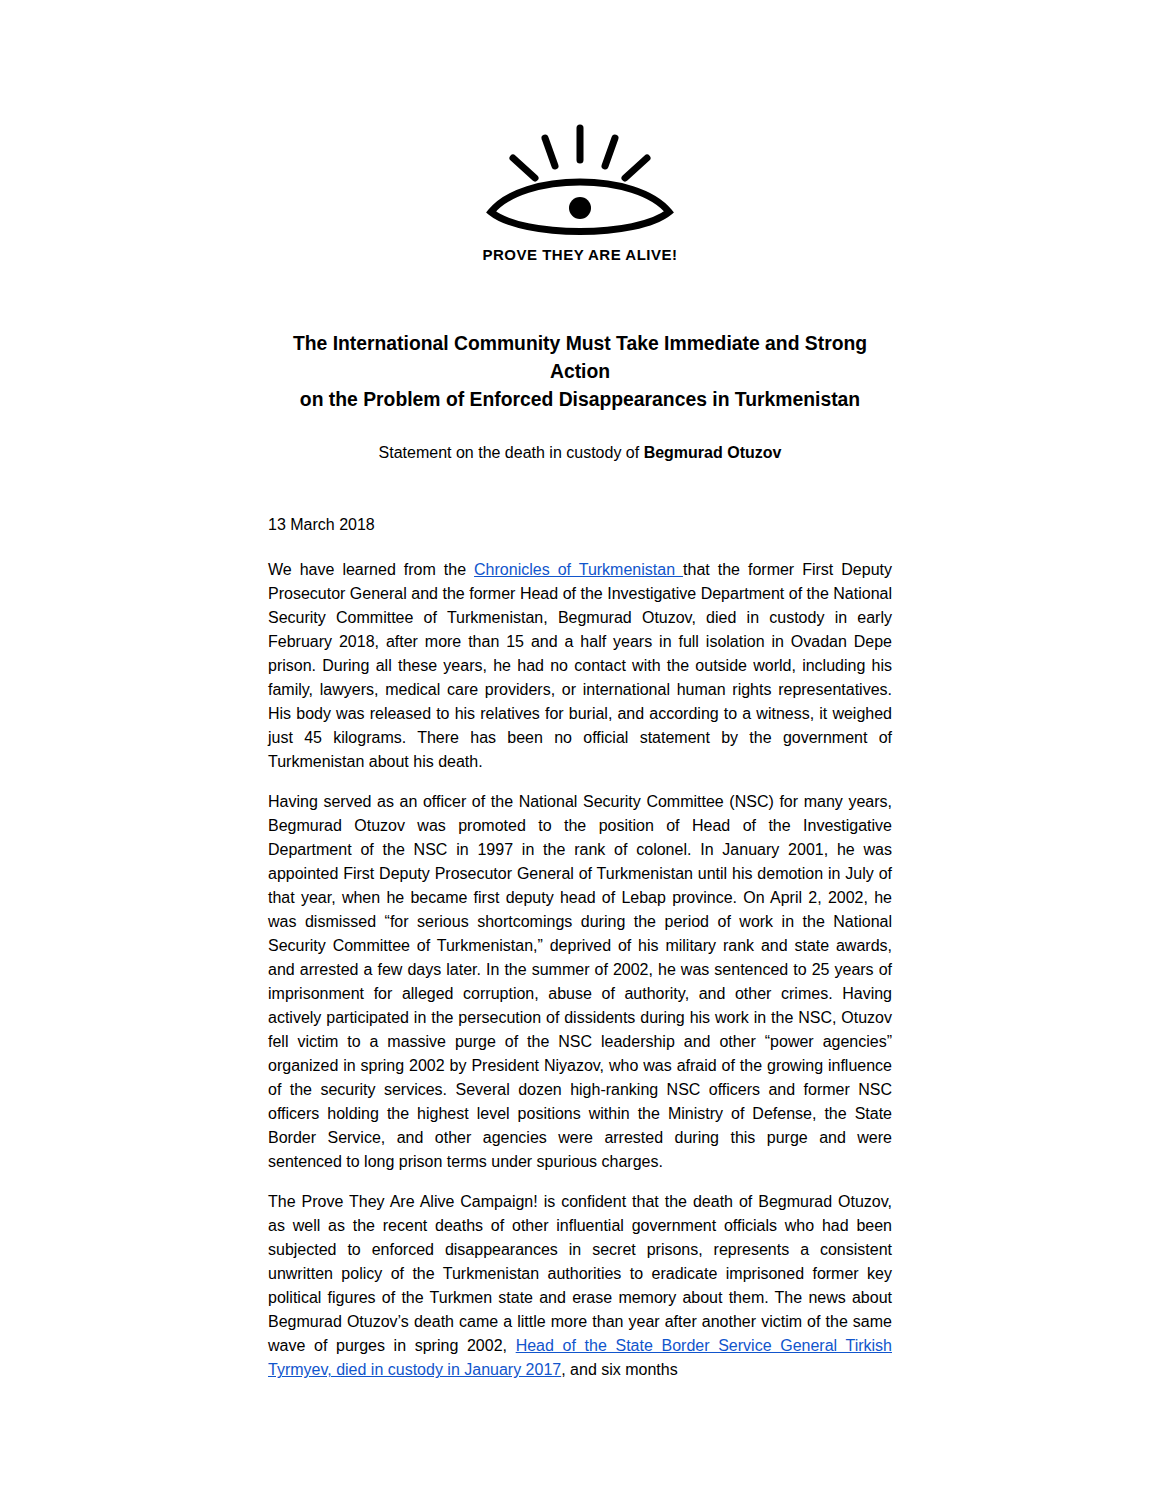PROVE THEY ARE ALIVE!
The International Community Must Take Immediate and Strong Action
on the Problem of Enforced Disappearances in Turkmenistan
Statement on the death in custody of Begmurad Otuzov
13 March 2018
We have learned from the Chronicles of Turkmenistan that the former First Deputy Prosecutor General and the former Head of the Investigative Department of the National Security Committee of Turkmenistan, Begmurad Otuzov, died in custody in early February 2018, after more than 15 and a half years in full isolation in Ovadan Depe prison. During all these years, he had no contact with the outside world, including his family, lawyers, medical care providers, or international human rights representatives. His body was released to his relatives for burial, and according to a witness, it weighed just 45 kilograms. There has been no official statement by the government of Turkmenistan about his death.
Having served as an officer of the National Security Committee (NSC) for many years, Begmurad Otuzov was promoted to the position of Head of the Investigative Department of the NSC in 1997 in the rank of colonel. In January 2001, he was appointed First Deputy Prosecutor General of Turkmenistan until his demotion in July of that year, when he became first deputy head of Lebap province. On April 2, 2002, he was dismissed “for serious shortcomings during the period of work in the National Security Committee of Turkmenistan,” deprived of his military rank and state awards, and arrested a few days later. In the summer of 2002, he was sentenced to 25 years of imprisonment for alleged corruption, abuse of authority, and other crimes. Having actively participated in the persecution of dissidents during his work in the NSC, Otuzov fell victim to a massive purge of the NSC leadership and other “power agencies” organized in spring 2002 by President Niyazov, who was afraid of the growing influence of the security services. Several dozen high-ranking NSC officers and former NSC officers holding the highest level positions within the Ministry of Defense, the State Border Service, and other agencies were arrested during this purge and were sentenced to long prison terms under spurious charges.
The Prove They Are Alive Campaign! is confident that the death of Begmurad Otuzov, as well as the recent deaths of other influential government officials who had been subjected to enforced disappearances in secret prisons, represents a consistent unwritten policy of the Turkmenistan authorities to eradicate imprisoned former key political figures of the Turkmen state and erase memory about them. The news about Begmurad Otuzov’s death came a little more than year after another victim of the same wave of purges in spring 2002, Head of the State Border Service General Tirkish Tyrmyev, died in custody in January 2017, and six months